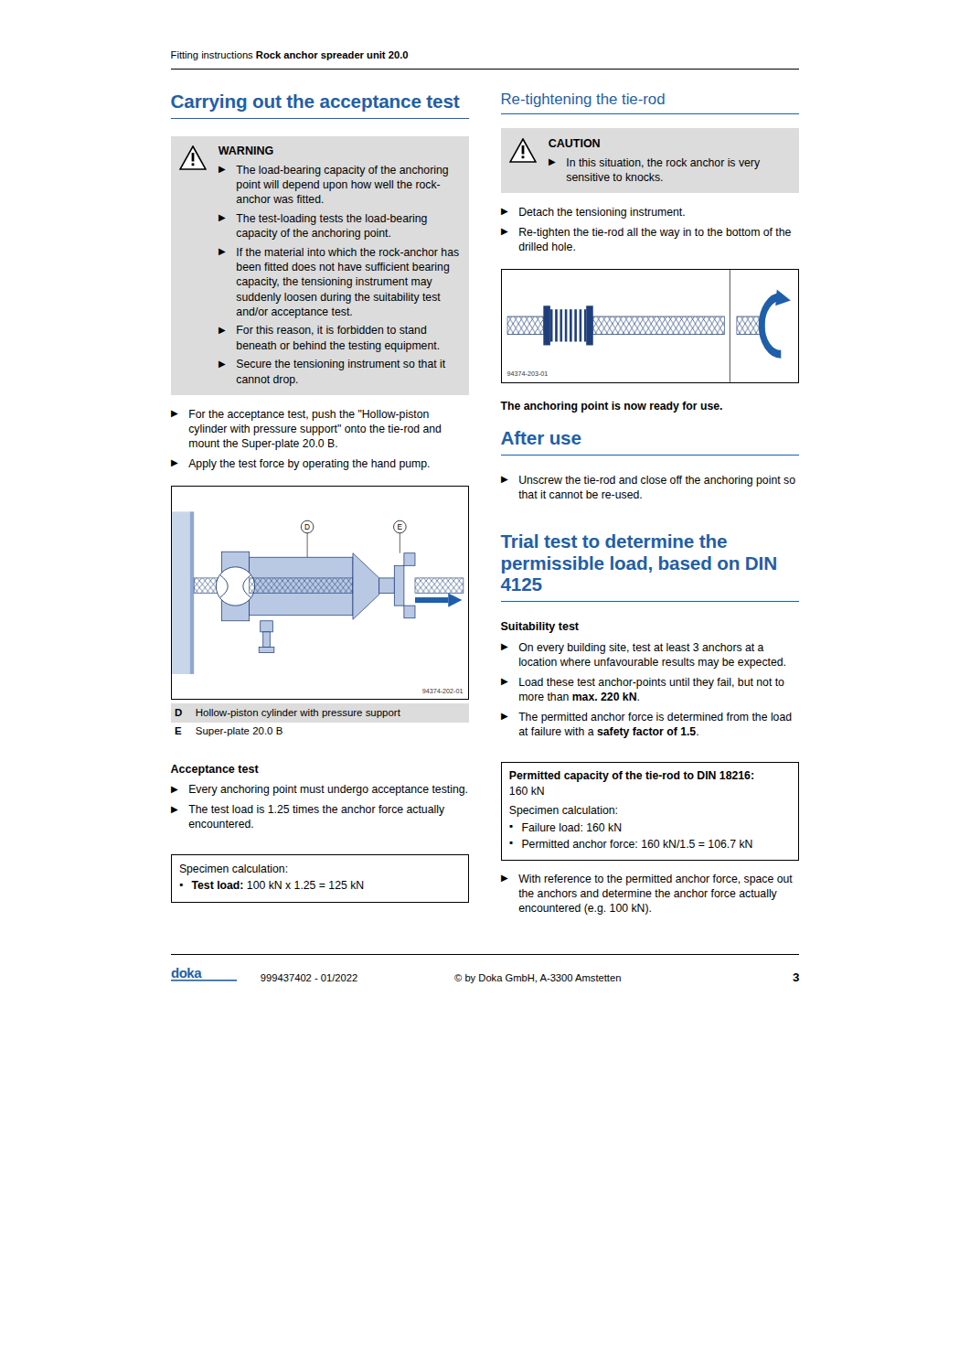Fitting instructions Rock anchor spreader unit 20.0
Carrying out the acceptance test
WARNING
The load-bearing capacity of the anchoring point will depend upon how well the rock-anchor was fitted.
The test-loading tests the load-bearing capacity of the anchoring point.
If the material into which the rock-anchor has been fitted does not have sufficient bearing capacity, the tensioning instrument may suddenly loosen during the suitability test and/or acceptance test.
For this reason, it is forbidden to stand beneath or behind the testing equipment.
Secure the tensioning instrument so that it cannot drop.
For the acceptance test, push the "Hollow-piston cylinder with pressure support" onto the tie-rod and mount the Super-plate 20.0 B.
Apply the test force by operating the hand pump.
D E 94374-202-01
| D | Hollow-piston cylinder with pressure support |
| E | Super-plate 20.0 B |
Acceptance test
Every anchoring point must undergo acceptance testing.
The test load is 1.25 times the anchor force actually encountered.
Specimen calculation:
Test load: 100 kN x 1.25 = 125 kN
Re-tightening the tie-rod
CAUTION
In this situation, the rock anchor is very sensitive to knocks.
Detach the tensioning instrument.
Re-tighten the tie-rod all the way in to the bottom of the drilled hole.
94374-203-01
The anchoring point is now ready for use.
After use
Unscrew the tie-rod and close off the anchoring point so that it cannot be re-used.
Trial test to determine the permissible load, based on DIN 4125
Suitability test
On every building site, test at least 3 anchors at a location where unfavourable results may be expected.
Load these test anchor-points until they fail, but not to more than max. 220 kN.
The permitted anchor force is determined from the load at failure with a safety factor of 1.5.
Permitted capacity of the tie-rod to DIN 18216:
160 kN
Specimen calculation:
Failure load: 160 kN
Permitted anchor force: 160 kN/1.5 = 106.7 kN
With reference to the permitted anchor force, space out the anchors and determine the anchor force actually encountered (e.g. 100 kN).
doka
999437402 - 01/2022 © by Doka GmbH, A-3300 Amstetten
3